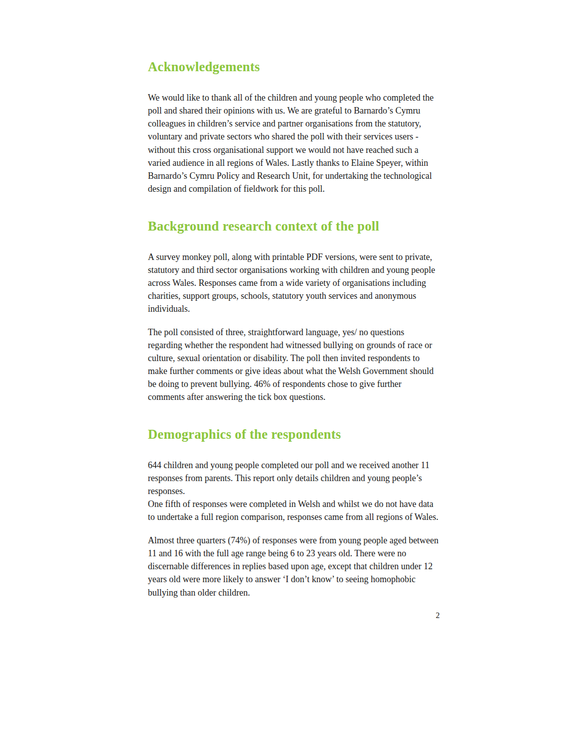Acknowledgements
We would like to thank all of the children and young people who completed the poll and shared their opinions with us. We are grateful to Barnardo’s Cymru colleagues in children’s service and partner organisations from the statutory, voluntary and private sectors who shared the poll with their services users - without this cross organisational support we would not have reached such a varied audience in all regions of Wales. Lastly thanks to Elaine Speyer, within Barnardo’s Cymru Policy and Research Unit, for undertaking the technological design and compilation of fieldwork for this poll.
Background research context of the poll
A survey monkey poll, along with printable PDF versions, were sent to private, statutory and third sector organisations working with children and young people across Wales. Responses came from a wide variety of organisations including charities, support groups, schools, statutory youth services and anonymous individuals.
The poll consisted of three, straightforward language, yes/ no questions regarding whether the respondent had witnessed bullying on grounds of race or culture, sexual orientation or disability. The poll then invited respondents to make further comments or give ideas about what the Welsh Government should be doing to prevent bullying. 46% of respondents chose to give further comments after answering the tick box questions.
Demographics of the respondents
644 children and young people completed our poll and we received another 11 responses from parents. This report only details children and young people’s responses.
One fifth of responses were completed in Welsh and whilst we do not have data to undertake a full region comparison, responses came from all regions of Wales.
Almost three quarters (74%) of responses were from young people aged between 11 and 16 with the full age range being 6 to 23 years old. There were no discernable differences in replies based upon age, except that children under 12 years old were more likely to answer ‘I don’t know’ to seeing homophobic bullying than older children.
2